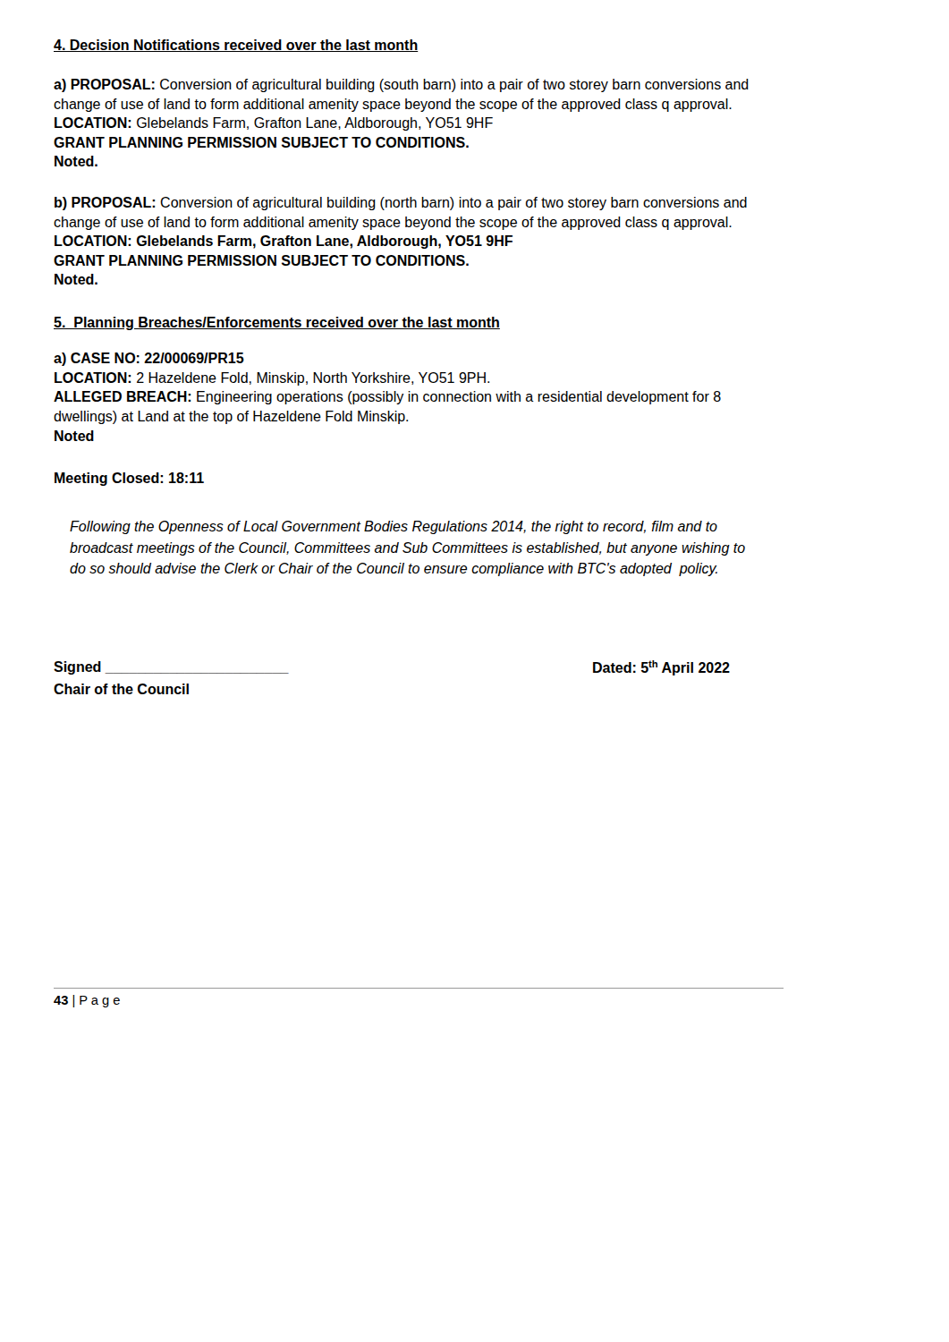4. Decision Notifications received over the last month
a) PROPOSAL: Conversion of agricultural building (south barn) into a pair of two storey barn conversions and change of use of land to form additional amenity space beyond the scope of the approved class q approval.
LOCATION: Glebelands Farm, Grafton Lane, Aldborough, YO51 9HF
GRANT PLANNING PERMISSION SUBJECT TO CONDITIONS.
Noted.
b) PROPOSAL: Conversion of agricultural building (north barn) into a pair of two storey barn conversions and change of use of land to form additional amenity space beyond the scope of the approved class q approval.
LOCATION: Glebelands Farm, Grafton Lane, Aldborough, YO51 9HF
GRANT PLANNING PERMISSION SUBJECT TO CONDITIONS.
Noted.
5. Planning Breaches/Enforcements received over the last month
a) CASE NO: 22/00069/PR15
LOCATION: 2 Hazeldene Fold, Minskip, North Yorkshire, YO51 9PH.
ALLEGED BREACH: Engineering operations (possibly in connection with a residential development for 8 dwellings) at Land at the top of Hazeldene Fold Minskip.
Noted
Meeting Closed: 18:11
Following the Openness of Local Government Bodies Regulations 2014, the right to record, film and to broadcast meetings of the Council, Committees and Sub Committees is established, but anyone wishing to do so should advise the Clerk or Chair of the Council to ensure compliance with BTC's adopted policy.
Signed _______________________
Chair of the Council
Dated: 5th April 2022
43 | P a g e